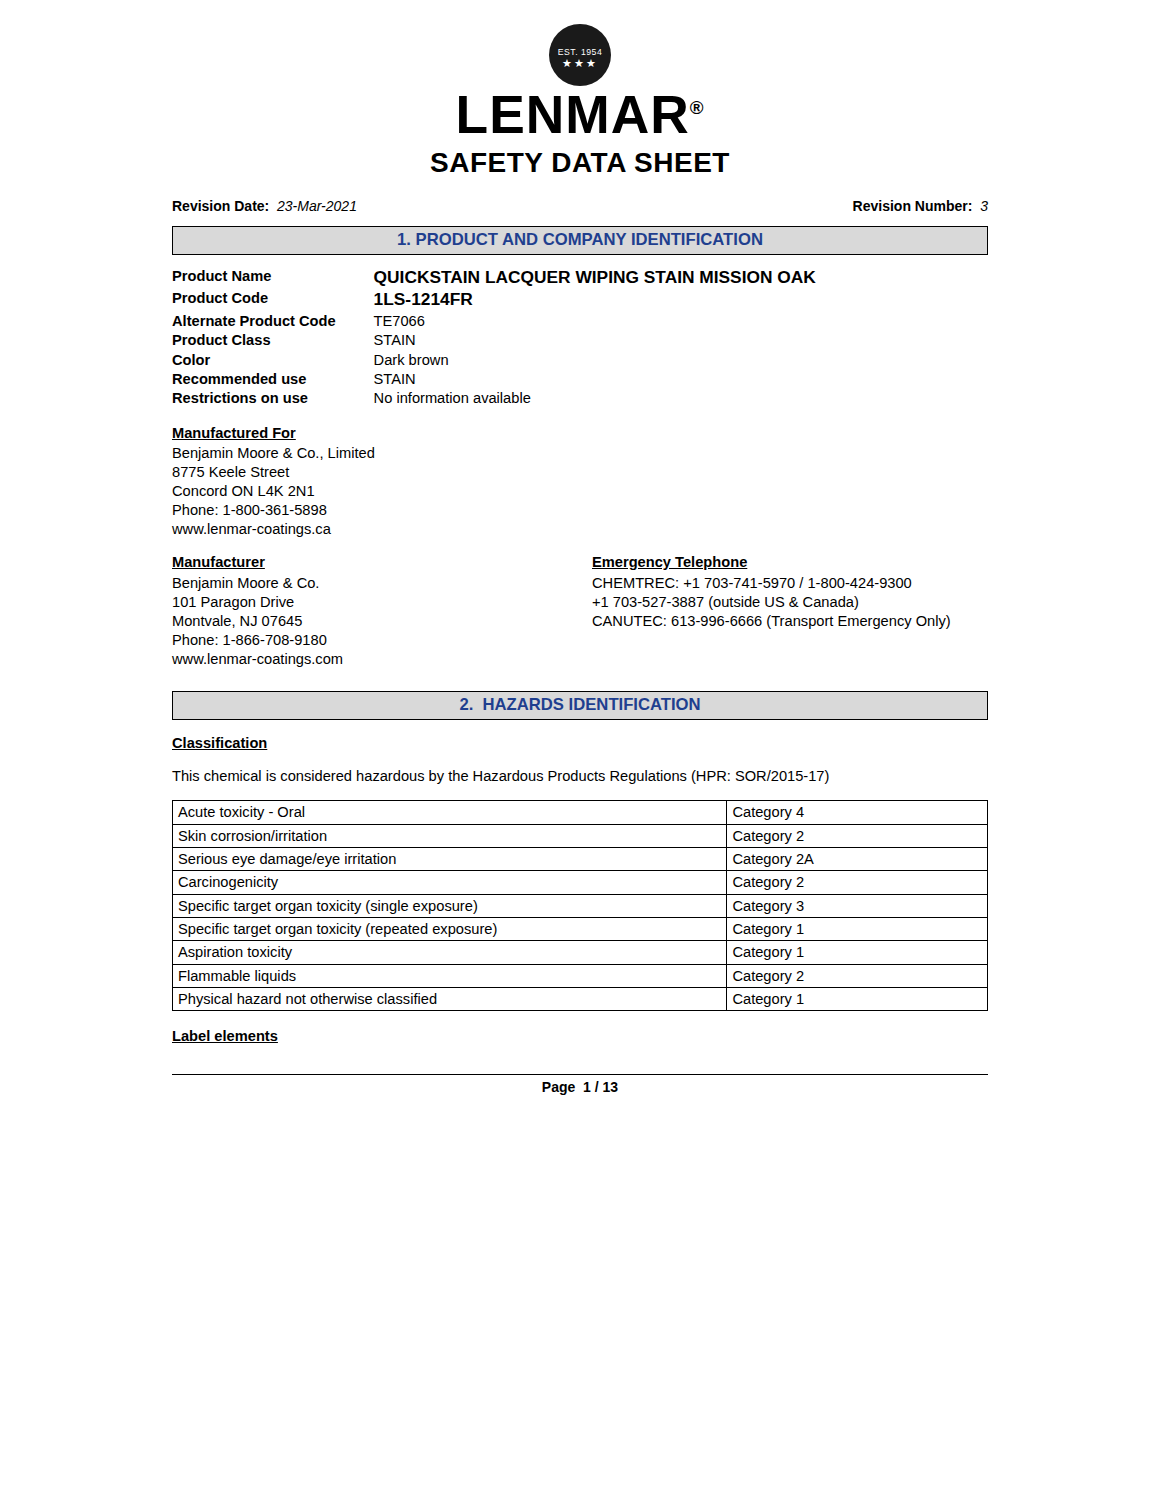EST. 1954 ★★★
LENMAR®
SAFETY DATA SHEET
Revision Date: 23-Mar-2021
Revision Number: 3
1. PRODUCT AND COMPANY IDENTIFICATION
Product Name
QUICKSTAIN LACQUER WIPING STAIN MISSION OAK
Product Code
1LS-1214FR
Alternate Product Code
TE7066
Product Class
STAIN
Color
Dark brown
Recommended use
STAIN
Restrictions on use
No information available
Manufactured For
Benjamin Moore & Co., Limited
8775 Keele Street
Concord ON L4K 2N1
Phone: 1-800-361-5898
www.lenmar-coatings.ca
Manufacturer
Benjamin Moore & Co.
101 Paragon Drive
Montvale, NJ 07645
Phone: 1-866-708-9180
www.lenmar-coatings.com
Emergency Telephone
CHEMTREC: +1 703-741-5970 / 1-800-424-9300
+1 703-527-3887 (outside US & Canada)
CANUTEC: 613-996-6666 (Transport Emergency Only)
2. HAZARDS IDENTIFICATION
Classification
This chemical is considered hazardous by the Hazardous Products Regulations (HPR: SOR/2015-17)
| Acute toxicity - Oral | Category 4 |
| Skin corrosion/irritation | Category 2 |
| Serious eye damage/eye irritation | Category 2A |
| Carcinogenicity | Category 2 |
| Specific target organ toxicity (single exposure) | Category 3 |
| Specific target organ toxicity (repeated exposure) | Category 1 |
| Aspiration toxicity | Category 1 |
| Flammable liquids | Category 2 |
| Physical hazard not otherwise classified | Category 1 |
Label elements
Page 1 / 13